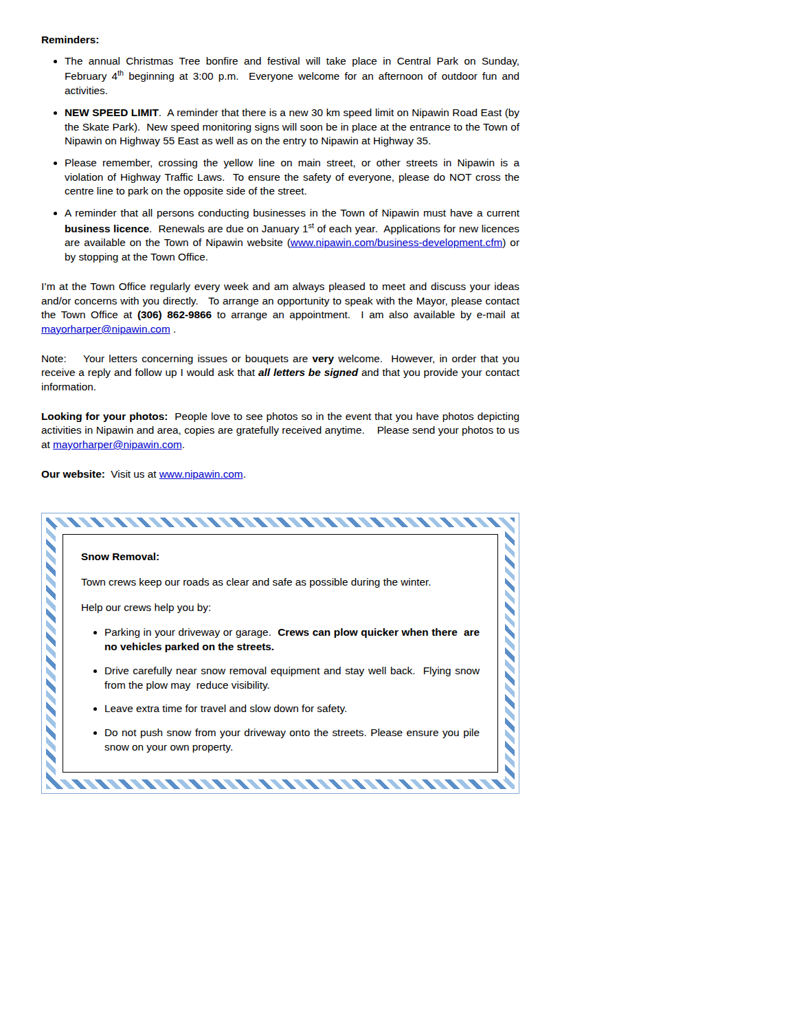Reminders:
The annual Christmas Tree bonfire and festival will take place in Central Park on Sunday, February 4th beginning at 3:00 p.m. Everyone welcome for an afternoon of outdoor fun and activities.
NEW SPEED LIMIT. A reminder that there is a new 30 km speed limit on Nipawin Road East (by the Skate Park). New speed monitoring signs will soon be in place at the entrance to the Town of Nipawin on Highway 55 East as well as on the entry to Nipawin at Highway 35.
Please remember, crossing the yellow line on main street, or other streets in Nipawin is a violation of Highway Traffic Laws. To ensure the safety of everyone, please do NOT cross the centre line to park on the opposite side of the street.
A reminder that all persons conducting businesses in the Town of Nipawin must have a current business licence. Renewals are due on January 1st of each year. Applications for new licences are available on the Town of Nipawin website (www.nipawin.com/business-development.cfm) or by stopping at the Town Office.
I’m at the Town Office regularly every week and am always pleased to meet and discuss your ideas and/or concerns with you directly. To arrange an opportunity to speak with the Mayor, please contact the Town Office at (306) 862-9866 to arrange an appointment. I am also available by e-mail at mayorharper@nipawin.com .
Note: Your letters concerning issues or bouquets are very welcome. However, in order that you receive a reply and follow up I would ask that all letters be signed and that you provide your contact information.
Looking for your photos: People love to see photos so in the event that you have photos depicting activities in Nipawin and area, copies are gratefully received anytime. Please send your photos to us at mayorharper@nipawin.com.
Our website: Visit us at www.nipawin.com.
Snow Removal:
Town crews keep our roads as clear and safe as possible during the winter.
Help our crews help you by:
Parking in your driveway or garage. Crews can plow quicker when there are no vehicles parked on the streets.
Drive carefully near snow removal equipment and stay well back. Flying snow from the plow may reduce visibility.
Leave extra time for travel and slow down for safety.
Do not push snow from your driveway onto the streets. Please ensure you pile snow on your own property.